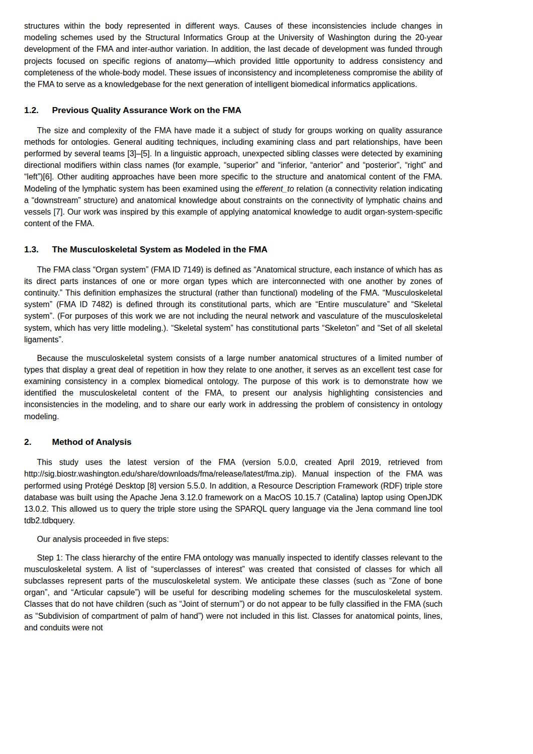structures within the body represented in different ways. Causes of these inconsistencies include changes in modeling schemes used by the Structural Informatics Group at the University of Washington during the 20-year development of the FMA and inter-author variation. In addition, the last decade of development was funded through projects focused on specific regions of anatomy—which provided little opportunity to address consistency and completeness of the whole-body model. These issues of inconsistency and incompleteness compromise the ability of the FMA to serve as a knowledgebase for the next generation of intelligent biomedical informatics applications.
1.2. Previous Quality Assurance Work on the FMA
The size and complexity of the FMA have made it a subject of study for groups working on quality assurance methods for ontologies. General auditing techniques, including examining class and part relationships, have been performed by several teams [3]–[5]. In a linguistic approach, unexpected sibling classes were detected by examining directional modifiers within class names (for example, “superior” and “inferior, “anterior” and “posterior”, “right” and “left”)[6]. Other auditing approaches have been more specific to the structure and anatomical content of the FMA. Modeling of the lymphatic system has been examined using the efferent_to relation (a connectivity relation indicating a “downstream” structure) and anatomical knowledge about constraints on the connectivity of lymphatic chains and vessels [7]. Our work was inspired by this example of applying anatomical knowledge to audit organ-system-specific content of the FMA.
1.3. The Musculoskeletal System as Modeled in the FMA
The FMA class “Organ system” (FMA ID 7149) is defined as “Anatomical structure, each instance of which has as its direct parts instances of one or more organ types which are interconnected with one another by zones of continuity.” This definition emphasizes the structural (rather than functional) modeling of the FMA. “Musculoskeletal system” (FMA ID 7482) is defined through its constitutional parts, which are “Entire musculature” and “Skeletal system”. (For purposes of this work we are not including the neural network and vasculature of the musculoskeletal system, which has very little modeling.). “Skeletal system” has constitutional parts “Skeleton” and “Set of all skeletal ligaments”.
Because the musculoskeletal system consists of a large number anatomical structures of a limited number of types that display a great deal of repetition in how they relate to one another, it serves as an excellent test case for examining consistency in a complex biomedical ontology. The purpose of this work is to demonstrate how we identified the musculoskeletal content of the FMA, to present our analysis highlighting consistencies and inconsistencies in the modeling, and to share our early work in addressing the problem of consistency in ontology modeling.
2. Method of Analysis
This study uses the latest version of the FMA (version 5.0.0, created April 2019, retrieved from http://sig.biostr.washington.edu/share/downloads/fma/release/latest/fma.zip). Manual inspection of the FMA was performed using Protégé Desktop [8] version 5.5.0. In addition, a Resource Description Framework (RDF) triple store database was built using the Apache Jena 3.12.0 framework on a MacOS 10.15.7 (Catalina) laptop using OpenJDK 13.0.2. This allowed us to query the triple store using the SPARQL query language via the Jena command line tool tdb2.tdbquery.
Our analysis proceeded in five steps:
Step 1: The class hierarchy of the entire FMA ontology was manually inspected to identify classes relevant to the musculoskeletal system. A list of “superclasses of interest” was created that consisted of classes for which all subclasses represent parts of the musculoskeletal system. We anticipate these classes (such as “Zone of bone organ”, and “Articular capsule”) will be useful for describing modeling schemes for the musculoskeletal system. Classes that do not have children (such as “Joint of sternum”) or do not appear to be fully classified in the FMA (such as “Subdivision of compartment of palm of hand”) were not included in this list. Classes for anatomical points, lines, and conduits were not